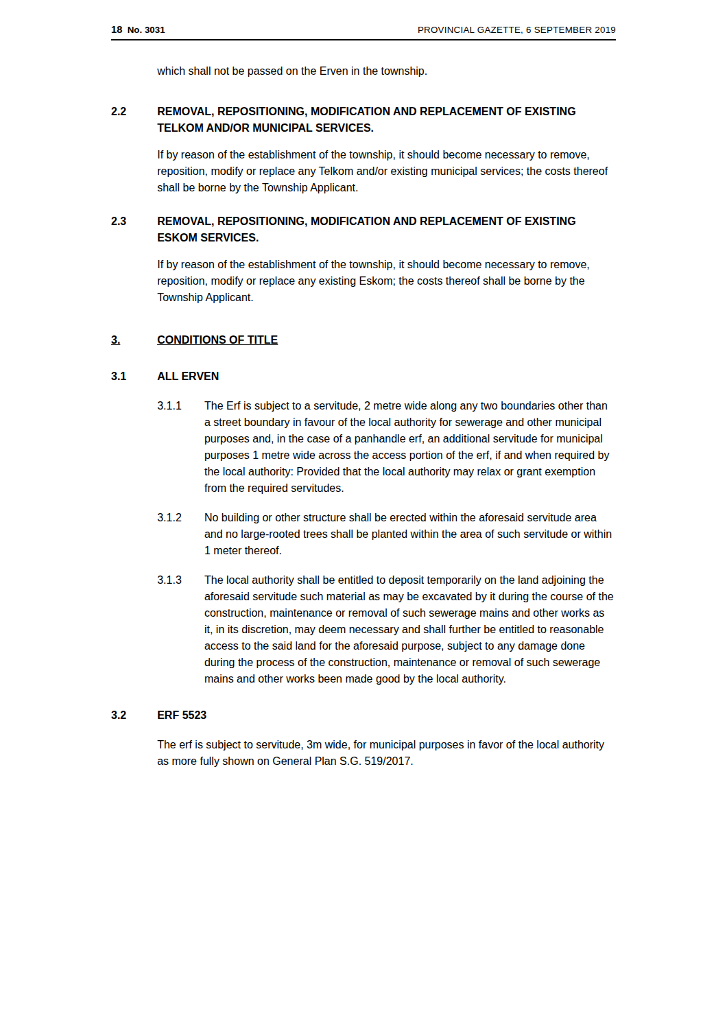18 No. 3031 PROVINCIAL GAZETTE, 6 SEPTEMBER 2019
which shall not be passed on the Erven in the township.
2.2 REMOVAL, REPOSITIONING, MODIFICATION AND REPLACEMENT OF EXISTING TELKOM AND/OR MUNICIPAL SERVICES.
If by reason of the establishment of the township, it should become necessary to remove, reposition, modify or replace any Telkom and/or existing municipal services; the costs thereof shall be borne by the Township Applicant.
2.3 REMOVAL, REPOSITIONING, MODIFICATION AND REPLACEMENT OF EXISTING ESKOM SERVICES.
If by reason of the establishment of the township, it should become necessary to remove, reposition, modify or replace any existing Eskom; the costs thereof shall be borne by the Township Applicant.
3. CONDITIONS OF TITLE
3.1 ALL ERVEN
3.1.1 The Erf is subject to a servitude, 2 metre wide along any two boundaries other than a street boundary in favour of the local authority for sewerage and other municipal purposes and, in the case of a panhandle erf, an additional servitude for municipal purposes 1 metre wide across the access portion of the erf, if and when required by the local authority: Provided that the local authority may relax or grant exemption from the required servitudes.
3.1.2 No building or other structure shall be erected within the aforesaid servitude area and no large-rooted trees shall be planted within the area of such servitude or within 1 meter thereof.
3.1.3 The local authority shall be entitled to deposit temporarily on the land adjoining the aforesaid servitude such material as may be excavated by it during the course of the construction, maintenance or removal of such sewerage mains and other works as it, in its discretion, may deem necessary and shall further be entitled to reasonable access to the said land for the aforesaid purpose, subject to any damage done during the process of the construction, maintenance or removal of such sewerage mains and other works been made good by the local authority.
3.2 ERF 5523
The erf is subject to servitude, 3m wide, for municipal purposes in favor of the local authority as more fully shown on General Plan S.G. 519/2017.